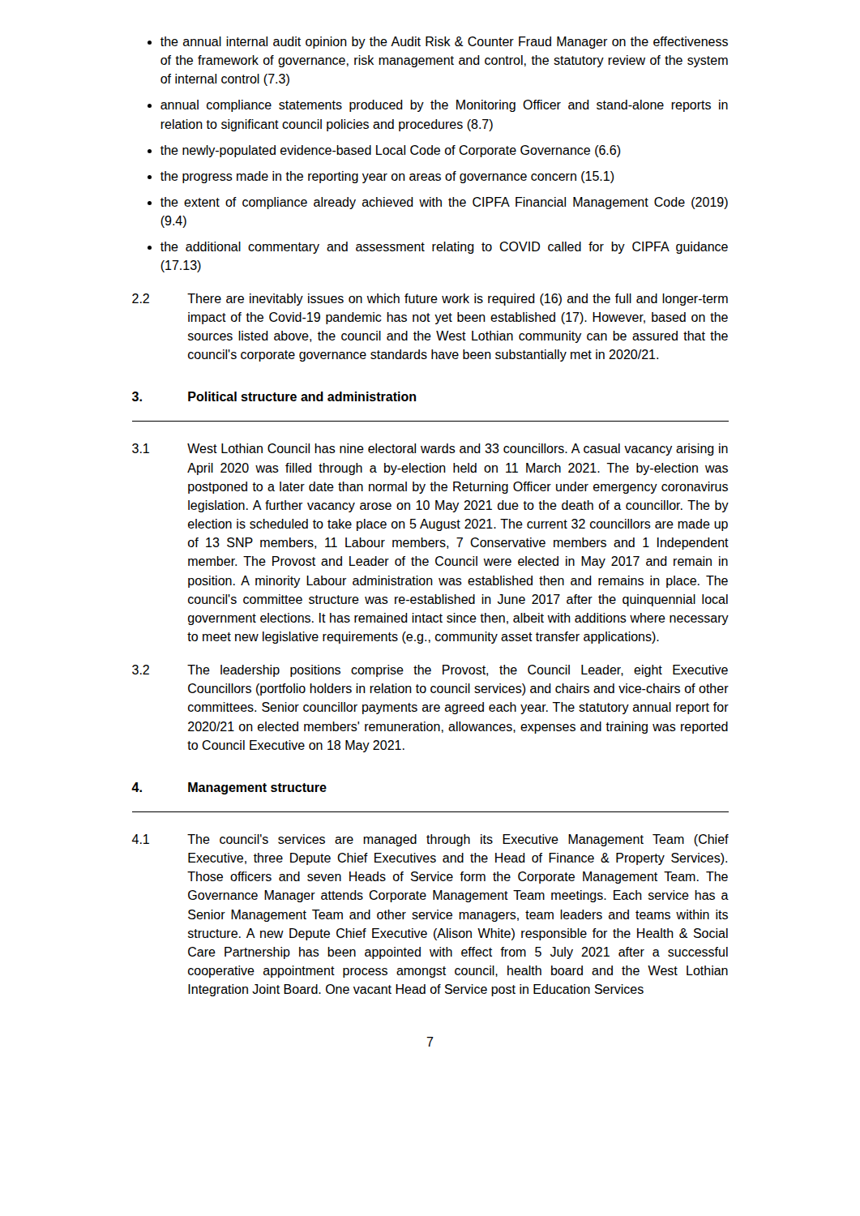the annual internal audit opinion by the Audit Risk & Counter Fraud Manager on the effectiveness of the framework of governance, risk management and control, the statutory review of the system of internal control (7.3)
annual compliance statements produced by the Monitoring Officer and stand-alone reports in relation to significant council policies and procedures (8.7)
the newly-populated evidence-based Local Code of Corporate Governance (6.6)
the progress made in the reporting year on areas of governance concern (15.1)
the extent of compliance already achieved with the CIPFA Financial Management Code (2019) (9.4)
the additional commentary and assessment relating to COVID called for by CIPFA guidance (17.13)
2.2
There are inevitably issues on which future work is required (16) and the full and longer-term impact of the Covid-19 pandemic has not yet been established (17). However, based on the sources listed above, the council and the West Lothian community can be assured that the council's corporate governance standards have been substantially met in 2020/21.
3. Political structure and administration
3.1
West Lothian Council has nine electoral wards and 33 councillors. A casual vacancy arising in April 2020 was filled through a by-election held on 11 March 2021. The by-election was postponed to a later date than normal by the Returning Officer under emergency coronavirus legislation. A further vacancy arose on 10 May 2021 due to the death of a councillor. The by election is scheduled to take place on 5 August 2021. The current 32 councillors are made up of 13 SNP members, 11 Labour members, 7 Conservative members and 1 Independent member. The Provost and Leader of the Council were elected in May 2017 and remain in position. A minority Labour administration was established then and remains in place. The council's committee structure was re-established in June 2017 after the quinquennial local government elections. It has remained intact since then, albeit with additions where necessary to meet new legislative requirements (e.g., community asset transfer applications).
3.2
The leadership positions comprise the Provost, the Council Leader, eight Executive Councillors (portfolio holders in relation to council services) and chairs and vice-chairs of other committees. Senior councillor payments are agreed each year. The statutory annual report for 2020/21 on elected members' remuneration, allowances, expenses and training was reported to Council Executive on 18 May 2021.
4. Management structure
4.1
The council's services are managed through its Executive Management Team (Chief Executive, three Depute Chief Executives and the Head of Finance & Property Services). Those officers and seven Heads of Service form the Corporate Management Team. The Governance Manager attends Corporate Management Team meetings. Each service has a Senior Management Team and other service managers, team leaders and teams within its structure. A new Depute Chief Executive (Alison White) responsible for the Health & Social Care Partnership has been appointed with effect from 5 July 2021 after a successful cooperative appointment process amongst council, health board and the West Lothian Integration Joint Board. One vacant Head of Service post in Education Services
7